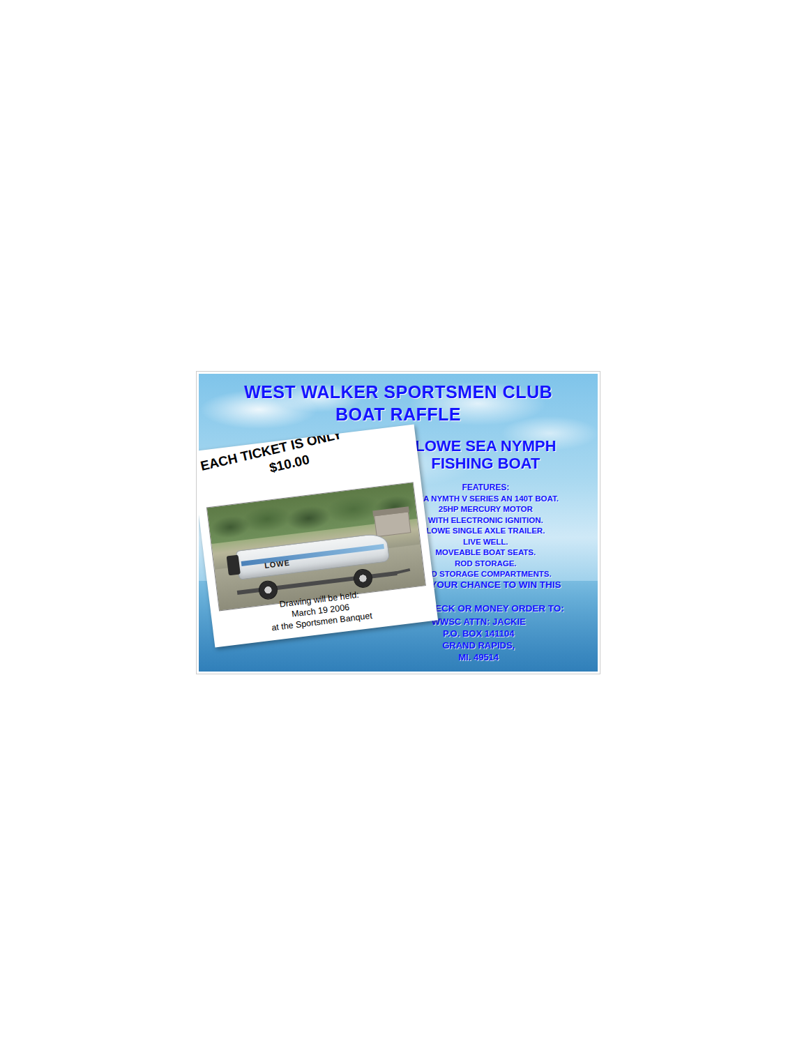WEST WALKER SPORTSMEN CLUB
BOAT RAFFLE
LOWE SEA NYMPH
FISHING BOAT
FEATURES:
SEA NYMTH V SERIES AN 140T BOAT.
25HP MERCURY MOTOR
WITH ELECTRONIC IGNITION.
LOWE SINGLE AXLE TRAILER.
LIVE WELL.
MOVEABLE BOAT SEATS.
ROD STORAGE.
AND STORAGE COMPARTMENTS.
IF YOU WANT YOUR CHANCE TO WIN THIS PRIZE
MAIL YOUR CHECK OR MONEY ORDER TO:
WWSC ATTN: JACKIE
P.O. BOX 141104
GRAND RAPIDS,
MI. 49514
EACH TICKET IS ONLY $10.00
LOWE
Drawing will be held:
March 19 2006
at the Sportsmen Banquet